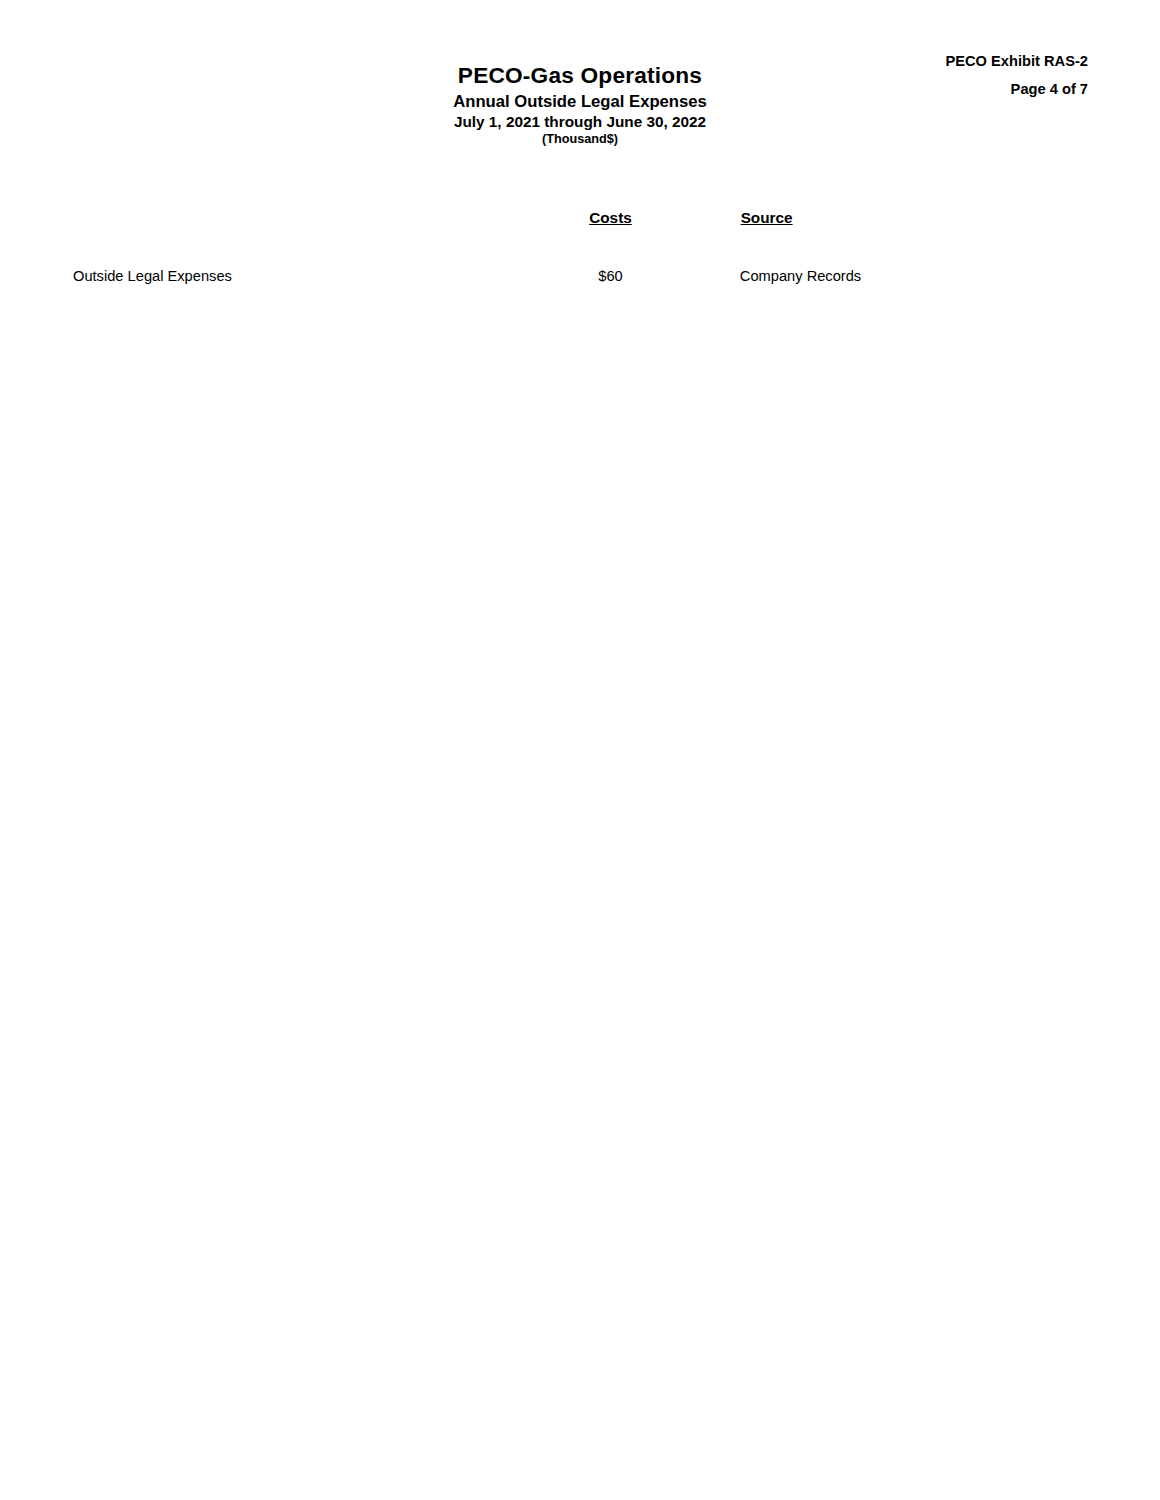PECO Exhibit RAS-2
Page 4 of 7
PECO-Gas Operations
Annual Outside Legal Expenses
July 1, 2021 through June 30, 2022
(Thousand$)
| | Costs | Source |
| --- | --- | --- |
| Outside Legal Expenses | $60 | Company Records |